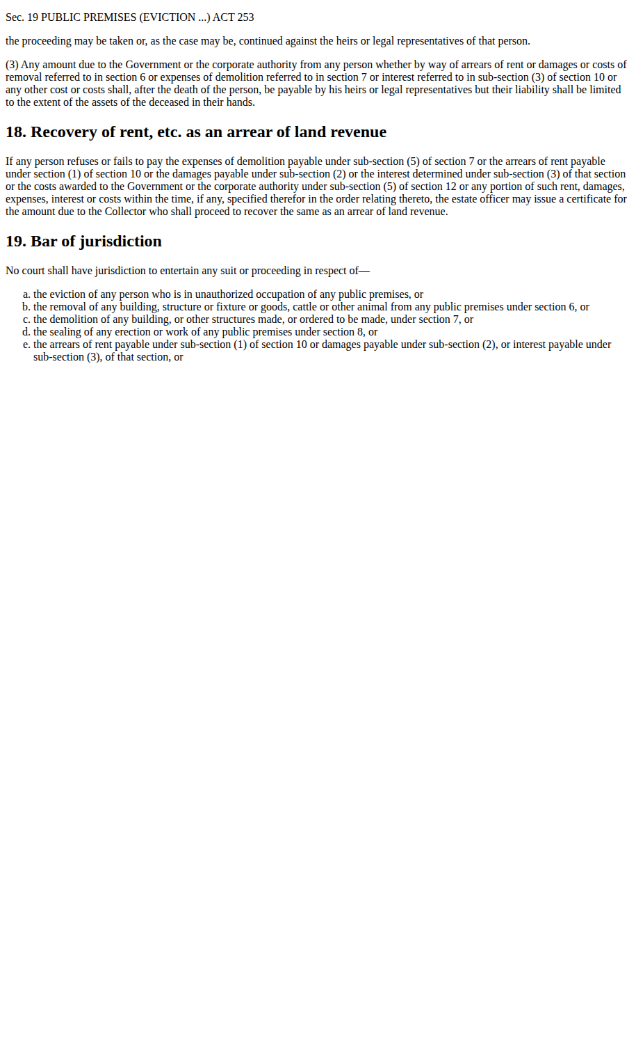Sec. 19 PUBLIC PREMISES (EVICTION ...) ACT 253
the proceeding may be taken or, as the case may be, continued against the heirs or legal representatives of that person.
(3) Any amount due to the Government or the corporate authority from any person whether by way of arrears of rent or damages or costs of removal referred to in section 6 or expenses of demolition referred to in section 7 or interest referred to in sub-section (3) of section 10 or any other cost or costs shall, after the death of the person, be payable by his heirs or legal representatives but their liability shall be limited to the extent of the assets of the deceased in their hands.
18. Recovery of rent, etc. as an arrear of land revenue
If any person refuses or fails to pay the expenses of demolition payable under sub-section (5) of section 7 or the arrears of rent payable under section (1) of section 10 or the damages payable under sub-section (2) or the interest determined under sub-section (3) of that section or the costs awarded to the Government or the corporate authority under sub-section (5) of section 12 or any portion of such rent, damages, expenses, interest or costs within the time, if any, specified therefor in the order relating thereto, the estate officer may issue a certificate for the amount due to the Collector who shall proceed to recover the same as an arrear of land revenue.
19. Bar of jurisdiction
No court shall have jurisdiction to entertain any suit or proceeding in respect of—
the eviction of any person who is in unauthorized occupation of any public premises, or
the removal of any building, structure or fixture or goods, cattle or other animal from any public premises under section 6, or
the demolition of any building, or other structures made, or ordered to be made, under section 7, or
the sealing of any erection or work of any public premises under section 8, or
the arrears of rent payable under sub-section (1) of section 10 or damages payable under sub-section (2), or interest payable under sub-section (3), of that section, or